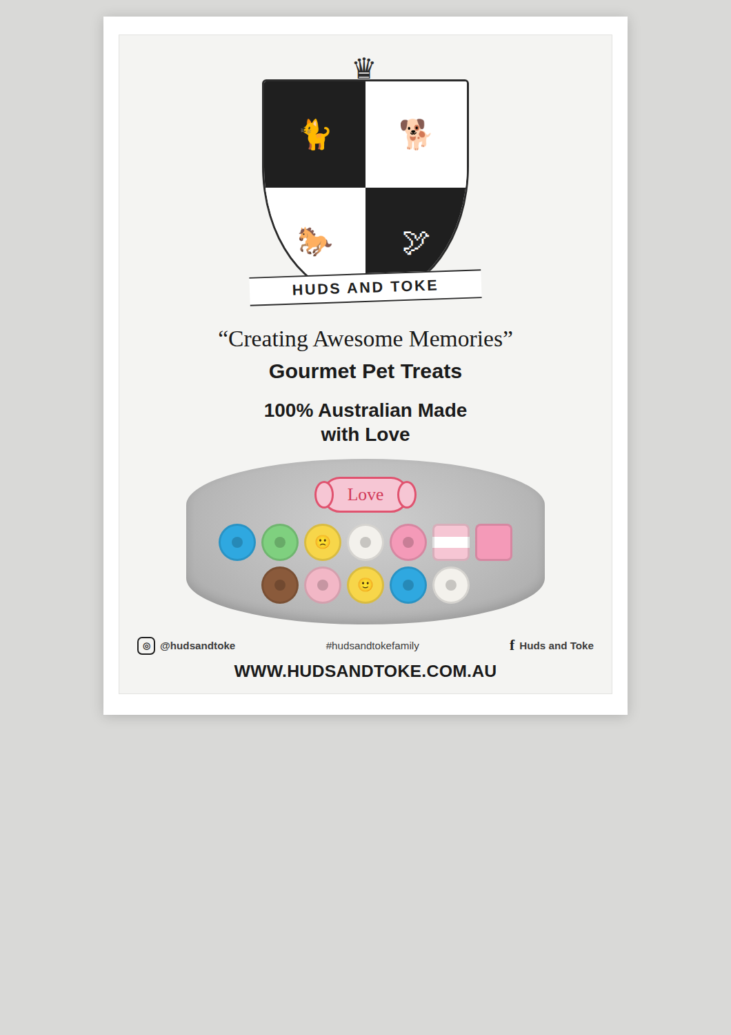♛
🐈
🐕
🐎
🕊
Huds and Toke
“Creating Awesome Memories”
Gourmet Pet Treats
100% Australian Made
with Love
Love
🙁
🙂
◎@hudsandtoke #hudsandtokefamily f Huds and Toke
WWW.HUDSANDTOKE.COM.AU